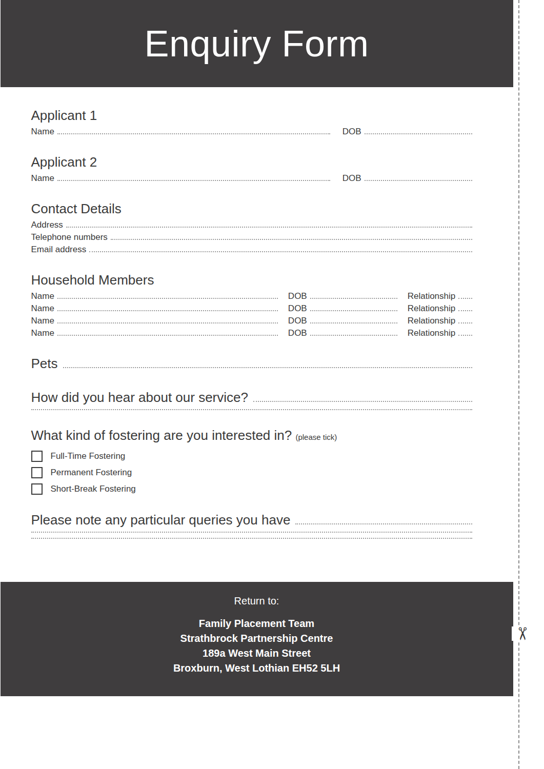✂
Enquiry Form
Applicant 1
Name DOB
Applicant 2
Name DOB
Contact Details
Address
Telephone numbers
Email address
Household Members
Name DOB Relationship
Name DOB Relationship
Name DOB Relationship
Name DOB Relationship
Pets
How did you hear about our service?
What kind of fostering are you interested in? (please tick)
Full-Time Fostering
Permanent Fostering
Short-Break Fostering
Please note any particular queries you have
Return to:
Family Placement Team
Strathbrock Partnership Centre
189a West Main Street
Broxburn, West Lothian EH52 5LH